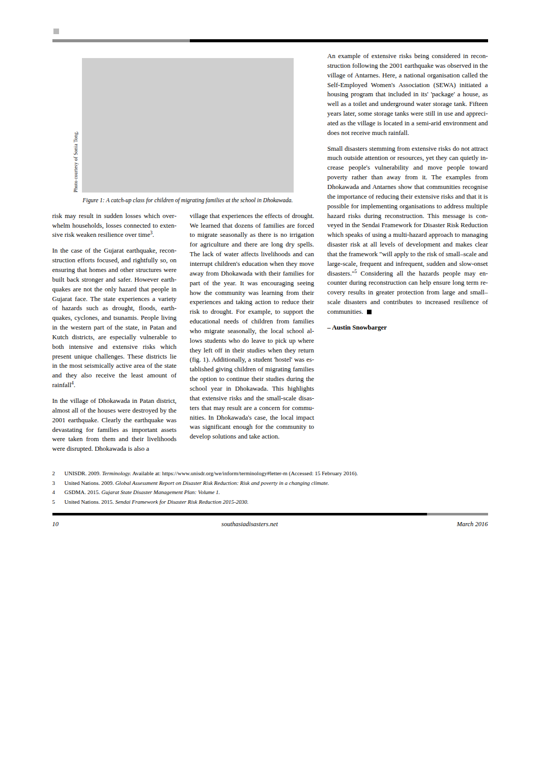Photo courtesy of Sonia Tong.
Figure 1: A catch-up class for children of migrating families at the school in Dhokawada.
risk may result in sudden losses which overwhelm households, losses connected to extensive risk weaken resilience over time3.
In the case of the Gujarat earthquake, reconstruction efforts focused, and rightfully so, on ensuring that homes and other structures were built back stronger and safer. However earthquakes are not the only hazard that people in Gujarat face. The state experiences a variety of hazards such as drought, floods, earthquakes, cyclones, and tsunamis. People living in the western part of the state, in Patan and Kutch districts, are especially vulnerable to both intensive and extensive risks which present unique challenges. These districts lie in the most seismically active area of the state and they also receive the least amount of rainfall4.
In the village of Dhokawada in Patan district, almost all of the houses were destroyed by the 2001 earthquake. Clearly the earthquake was devastating for families as important assets were taken from them and their livelihoods were disrupted. Dhokawada is also a
village that experiences the effects of drought. We learned that dozens of families are forced to migrate seasonally as there is no irrigation for agriculture and there are long dry spells. The lack of water affects livelihoods and can interrupt children's education when they move away from Dhokawada with their families for part of the year. It was encouraging seeing how the community was learning from their experiences and taking action to reduce their risk to drought. For example, to support the educational needs of children from families who migrate seasonally, the local school allows students who do leave to pick up where they left off in their studies when they return (fig. 1). Additionally, a student 'hostel' was established giving children of migrating families the option to continue their studies during the school year in Dhokawada. This highlights that extensive risks and the small-scale disasters that may result are a concern for communities. In Dhokawada's case, the local impact was significant enough for the community to develop solutions and take action.
An example of extensive risks being considered in reconstruction following the 2001 earthquake was observed in the village of Antarnes. Here, a national organisation called the Self-Employed Women's Association (SEWA) initiated a housing program that included in its' 'package' a house, as well as a toilet and underground water storage tank. Fifteen years later, some storage tanks were still in use and appreciated as the village is located in a semi-arid environment and does not receive much rainfall.
Small disasters stemming from extensive risks do not attract much outside attention or resources, yet they can quietly increase people's vulnerability and move people toward poverty rather than away from it. The examples from Dhokawada and Antarnes show that communities recognise the importance of reducing their extensive risks and that it is possible for implementing organisations to address multiple hazard risks during reconstruction. This message is conveyed in the Sendai Framework for Disaster Risk Reduction which speaks of using a multi-hazard approach to managing disaster risk at all levels of development and makes clear that the framework "will apply to the risk of small–scale and large-scale, frequent and infrequent, sudden and slow-onset disasters."5 Considering all the hazards people may encounter during reconstruction can help ensure long term recovery results in greater protection from large and small–scale disasters and contributes to increased resilience of communities.
– Austin Snowbarger
2
UNISDR. 2009. Terminology. Available at: https://www.unisdr.org/we/inform/terminology#letter-m (Accessed: 15 February 2016).
3
United Nations. 2009. Global Assessment Report on Disaster Risk Reduction: Risk and poverty in a changing climate.
4
GSDMA. 2015. Gujarat State Disaster Management Plan: Volume 1.
5
United Nations. 2015. Sendai Framework for Disaster Risk Reduction 2015-2030.
10
southasiadisasters.net
March 2016